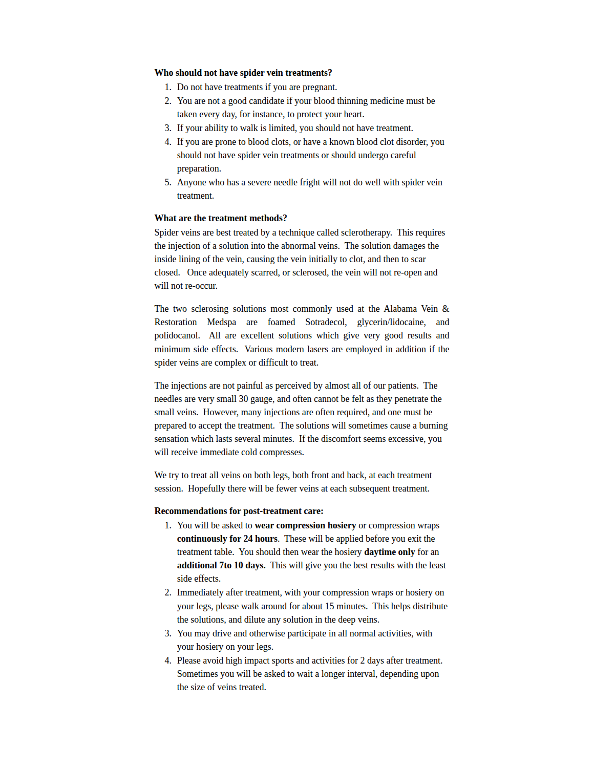Who should not have spider vein treatments?
Do not have treatments if you are pregnant.
You are not a good candidate if your blood thinning medicine must be taken every day, for instance, to protect your heart.
If your ability to walk is limited, you should not have treatment.
If you are prone to blood clots, or have a known blood clot disorder, you should not have spider vein treatments or should undergo careful preparation.
Anyone who has a severe needle fright will not do well with spider vein treatment.
What are the treatment methods?
Spider veins are best treated by a technique called sclerotherapy. This requires the injection of a solution into the abnormal veins. The solution damages the inside lining of the vein, causing the vein initially to clot, and then to scar closed. Once adequately scarred, or sclerosed, the vein will not re-open and will not re-occur.
The two sclerosing solutions most commonly used at the Alabama Vein & Restoration Medspa are foamed Sotradecol, glycerin/lidocaine, and polidocanol. All are excellent solutions which give very good results and minimum side effects. Various modern lasers are employed in addition if the spider veins are complex or difficult to treat.
The injections are not painful as perceived by almost all of our patients. The needles are very small 30 gauge, and often cannot be felt as they penetrate the small veins. However, many injections are often required, and one must be prepared to accept the treatment. The solutions will sometimes cause a burning sensation which lasts several minutes. If the discomfort seems excessive, you will receive immediate cold compresses.
We try to treat all veins on both legs, both front and back, at each treatment session. Hopefully there will be fewer veins at each subsequent treatment.
Recommendations for post-treatment care:
You will be asked to wear compression hosiery or compression wraps continuously for 24 hours. These will be applied before you exit the treatment table. You should then wear the hosiery daytime only for an additional 7to 10 days. This will give you the best results with the least side effects.
Immediately after treatment, with your compression wraps or hosiery on your legs, please walk around for about 15 minutes. This helps distribute the solutions, and dilute any solution in the deep veins.
You may drive and otherwise participate in all normal activities, with your hosiery on your legs.
Please avoid high impact sports and activities for 2 days after treatment. Sometimes you will be asked to wait a longer interval, depending upon the size of veins treated.